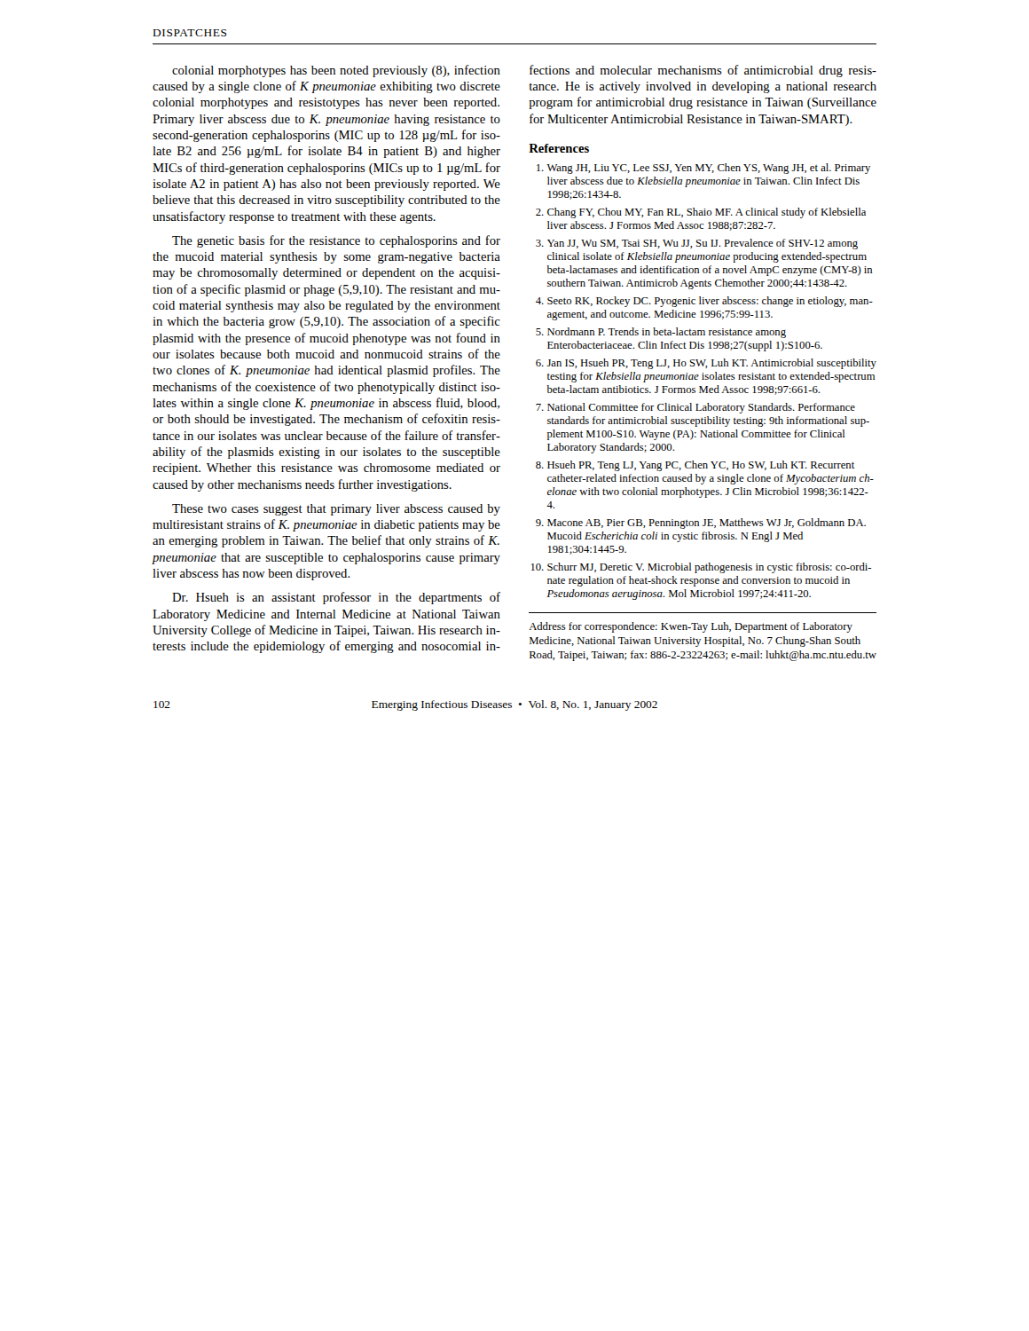DISPATCHES
colonial morphotypes has been noted previously (8), infection caused by a single clone of K pneumoniae exhibiting two discrete colonial morphotypes and resistotypes has never been reported. Primary liver abscess due to K. pneumoniae having resistance to second-generation cephalosporins (MIC up to 128 µg/mL for isolate B2 and 256 µg/mL for isolate B4 in patient B) and higher MICs of third-generation cephalosporins (MICs up to 1 µg/mL for isolate A2 in patient A) has also not been previously reported. We believe that this decreased in vitro susceptibility contributed to the unsatisfactory response to treatment with these agents.
The genetic basis for the resistance to cephalosporins and for the mucoid material synthesis by some gram-negative bacteria may be chromosomally determined or dependent on the acquisition of a specific plasmid or phage (5,9,10). The resistant and mucoid material synthesis may also be regulated by the environment in which the bacteria grow (5,9,10). The association of a specific plasmid with the presence of mucoid phenotype was not found in our isolates because both mucoid and nonmucoid strains of the two clones of K. pneumoniae had identical plasmid profiles. The mechanisms of the coexistence of two phenotypically distinct isolates within a single clone K. pneumoniae in abscess fluid, blood, or both should be investigated. The mechanism of cefoxitin resistance in our isolates was unclear because of the failure of transferability of the plasmids existing in our isolates to the susceptible recipient. Whether this resistance was chromosome mediated or caused by other mechanisms needs further investigations.
These two cases suggest that primary liver abscess caused by multiresistant strains of K. pneumoniae in diabetic patients may be an emerging problem in Taiwan. The belief that only strains of K. pneumoniae that are susceptible to cephalosporins cause primary liver abscess has now been disproved.
Dr. Hsueh is an assistant professor in the departments of Laboratory Medicine and Internal Medicine at National Taiwan University College of Medicine in Taipei, Taiwan. His research interests include the epidemiology of emerging and nosocomial infections and molecular mechanisms of antimicrobial drug resistance. He is actively involved in developing a national research program for antimicrobial drug resistance in Taiwan (Surveillance for Multicenter Antimicrobial Resistance in Taiwan-SMART).
References
Wang JH, Liu YC, Lee SSJ, Yen MY, Chen YS, Wang JH, et al. Primary liver abscess due to Klebsiella pneumoniae in Taiwan. Clin Infect Dis 1998;26:1434-8.
Chang FY, Chou MY, Fan RL, Shaio MF. A clinical study of Klebsiella liver abscess. J Formos Med Assoc 1988;87:282-7.
Yan JJ, Wu SM, Tsai SH, Wu JJ, Su IJ. Prevalence of SHV-12 among clinical isolate of Klebsiella pneumoniae producing extended-spectrum beta-lactamases and identification of a novel AmpC enzyme (CMY-8) in southern Taiwan. Antimicrob Agents Chemother 2000;44:1438-42.
Seeto RK, Rockey DC. Pyogenic liver abscess: change in etiology, management, and outcome. Medicine 1996;75:99-113.
Nordmann P. Trends in beta-lactam resistance among Enterobacteriaceae. Clin Infect Dis 1998;27(suppl 1):S100-6.
Jan IS, Hsueh PR, Teng LJ, Ho SW, Luh KT. Antimicrobial susceptibility testing for Klebsiella pneumoniae isolates resistant to extended-spectrum beta-lactam antibiotics. J Formos Med Assoc 1998;97:661-6.
National Committee for Clinical Laboratory Standards. Performance standards for antimicrobial susceptibility testing: 9th informational supplement M100-S10. Wayne (PA): National Committee for Clinical Laboratory Standards; 2000.
Hsueh PR, Teng LJ, Yang PC, Chen YC, Ho SW, Luh KT. Recurrent catheter-related infection caused by a single clone of Mycobacterium chelonae with two colonial morphotypes. J Clin Microbiol 1998;36:1422-4.
Macone AB, Pier GB, Pennington JE, Matthews WJ Jr, Goldmann DA. Mucoid Escherichia coli in cystic fibrosis. N Engl J Med 1981;304:1445-9.
Schurr MJ, Deretic V. Microbial pathogenesis in cystic fibrosis: co-ordinate regulation of heat-shock response and conversion to mucoid in Pseudomonas aeruginosa. Mol Microbiol 1997;24:411-20.
Address for correspondence: Kwen-Tay Luh, Department of Laboratory Medicine, National Taiwan University Hospital, No. 7 Chung-Shan South Road, Taipei, Taiwan; fax: 886-2-23224263; e-mail: luhkt@ha.mc.ntu.edu.tw
102
Emerging Infectious Diseases • Vol. 8, No. 1, January 2002